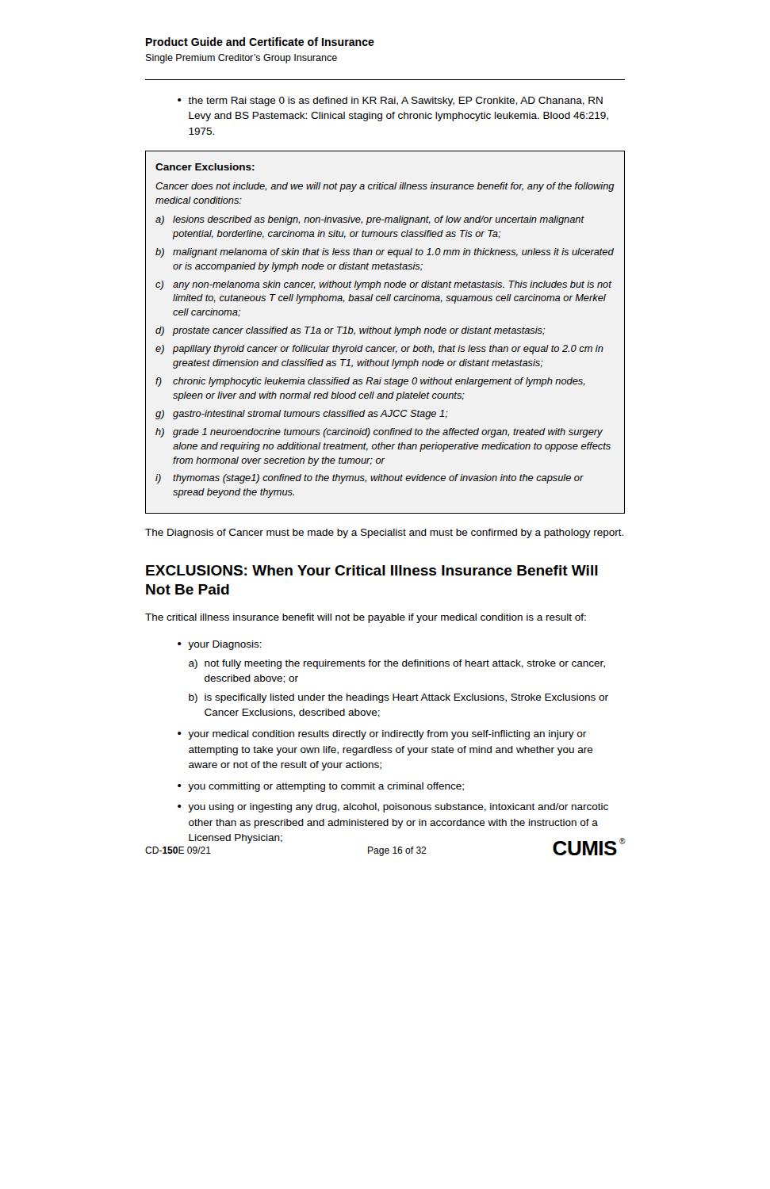Product Guide and Certificate of Insurance
Single Premium Creditor’s Group Insurance
the term Rai stage 0 is as defined in KR Rai, A Sawitsky, EP Cronkite, AD Chanana, RN Levy and BS Pastemack: Clinical staging of chronic lymphocytic leukemia. Blood 46:219, 1975.
Cancer Exclusions:
Cancer does not include, and we will not pay a critical illness insurance benefit for, any of the following medical conditions:
lesions described as benign, non-invasive, pre-malignant, of low and/or uncertain malignant potential, borderline, carcinoma in situ, or tumours classified as Tis or Ta;
malignant melanoma of skin that is less than or equal to 1.0 mm in thickness, unless it is ulcerated or is accompanied by lymph node or distant metastasis;
any non-melanoma skin cancer, without lymph node or distant metastasis. This includes but is not limited to, cutaneous T cell lymphoma, basal cell carcinoma, squamous cell carcinoma or Merkel cell carcinoma;
prostate cancer classified as T1a or T1b, without lymph node or distant metastasis;
papillary thyroid cancer or follicular thyroid cancer, or both, that is less than or equal to 2.0 cm in greatest dimension and classified as T1, without lymph node or distant metastasis;
chronic lymphocytic leukemia classified as Rai stage 0 without enlargement of lymph nodes, spleen or liver and with normal red blood cell and platelet counts;
gastro-intestinal stromal tumours classified as AJCC Stage 1;
grade 1 neuroendocrine tumours (carcinoid) confined to the affected organ, treated with surgery alone and requiring no additional treatment, other than perioperative medication to oppose effects from hormonal over secretion by the tumour; or
thymomas (stage1) confined to the thymus, without evidence of invasion into the capsule or spread beyond the thymus.
The Diagnosis of Cancer must be made by a Specialist and must be confirmed by a pathology report.
EXCLUSIONS: When Your Critical Illness Insurance Benefit Will Not Be Paid
The critical illness insurance benefit will not be payable if your medical condition is a result of:
your Diagnosis:
not fully meeting the requirements for the definitions of heart attack, stroke or cancer, described above; or
is specifically listed under the headings Heart Attack Exclusions, Stroke Exclusions or Cancer Exclusions, described above;
your medical condition results directly or indirectly from you self-inflicting an injury or attempting to take your own life, regardless of your state of mind and whether you are aware or not of the result of your actions;
you committing or attempting to commit a criminal offence;
you using or ingesting any drug, alcohol, poisonous substance, intoxicant and/or narcotic other than as prescribed and administered by or in accordance with the instruction of a Licensed Physician;
CD-150 E 09/21
Page 16 of 32
CUMIS®